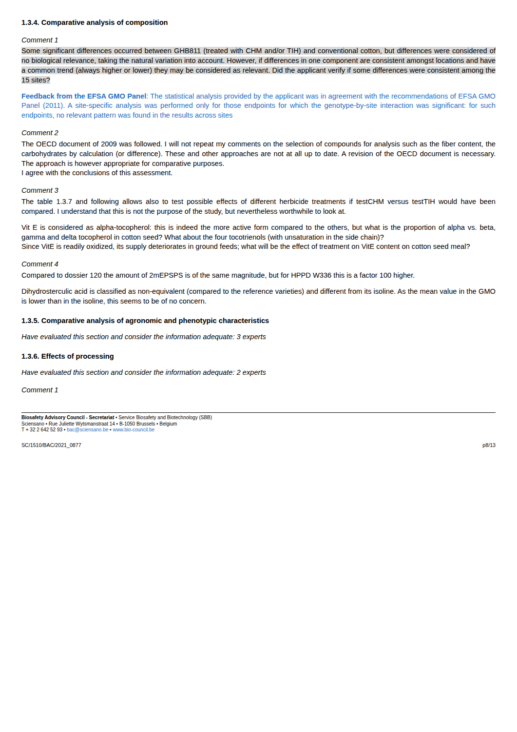1.3.4. Comparative analysis of composition
Comment 1
Some significant differences occurred between GHB811 (treated with CHM and/or TIH) and conventional cotton, but differences were considered of no biological relevance, taking the natural variation into account. However, if differences in one component are consistent amongst locations and have a common trend (always higher or lower) they may be considered as relevant. Did the applicant verify if some differences were consistent among the 15 sites?
Feedback from the EFSA GMO Panel: The statistical analysis provided by the applicant was in agreement with the recommendations of EFSA GMO Panel (2011). A site-specific analysis was performed only for those endpoints for which the genotype-by-site interaction was significant: for such endpoints, no relevant pattern was found in the results across sites
Comment 2
The OECD document of 2009 was followed. I will not repeat my comments on the selection of compounds for analysis such as the fiber content, the carbohydrates by calculation (or difference). These and other approaches are not at all up to date. A revision of the OECD document is necessary. The approach is however appropriate for comparative purposes.
I agree with the conclusions of this assessment.
Comment 3
The table 1.3.7 and following allows also to test possible effects of different herbicide treatments if testCHM versus testTIH would have been compared. I understand that this is not the purpose of the study, but nevertheless worthwhile to look at.
Vit E is considered as alpha-tocopherol: this is indeed the more active form compared to the others, but what is the proportion of alpha vs. beta, gamma and delta tocopherol in cotton seed? What about the four tocotrienols (with unsaturation in the side chain)?
Since VitE is readily oxidized, its supply deteriorates in ground feeds; what will be the effect of treatment on VitE content on cotton seed meal?
Comment 4
Compared to dossier 120 the amount of 2mEPSPS is of the same magnitude, but for HPPD W336 this is a factor 100 higher.
Dihydrosterculic acid is classified as non-equivalent (compared to the reference varieties) and different from its isoline. As the mean value in the GMO is lower than in the isoline, this seems to be of no concern.
1.3.5. Comparative analysis of agronomic and phenotypic characteristics
Have evaluated this section and consider the information adequate: 3 experts
1.3.6. Effects of processing
Have evaluated this section and consider the information adequate: 2 experts
Comment 1
Biosafety Advisory Council - Secretariat • Service Biosafety and Biotechnology (SBB)
Sciensano • Rue Juliette Wytsmanstraat 14 • B-1050 Brussels • Belgium
T + 32 2 642 52 93 • bac@sciensano.be • www.bio-council.be
SC/1510/BAC/2021_0877 p8/13